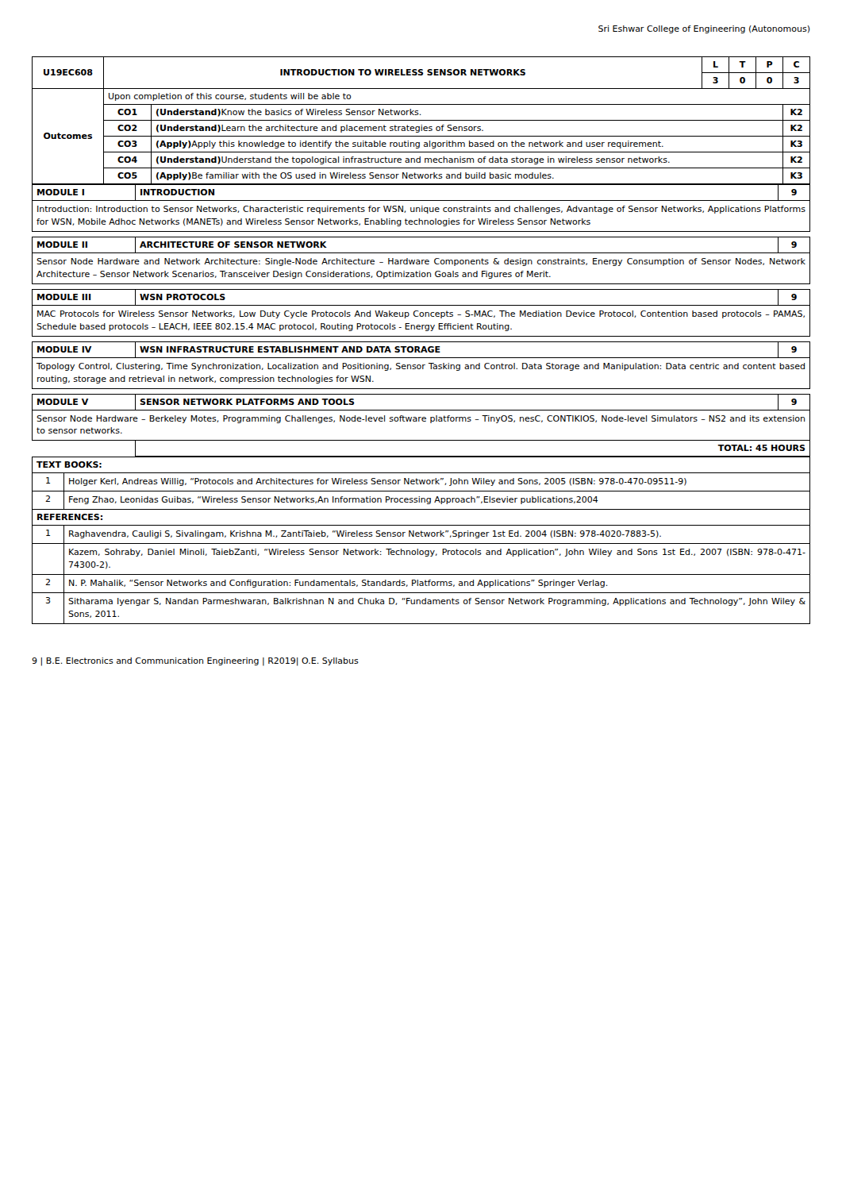Sri Eshwar College of Engineering (Autonomous)
| U19EC608 | INTRODUCTION TO WIRELESS SENSOR NETWORKS | L | T | P | C |
| 3 | 0 | 0 | 3 |
| Outcomes | Upon completion of this course, students will be able to |
| CO1 | (Understand) Know the basics of Wireless Sensor Networks. | K2 |
| CO2 | (Understand) Learn the architecture and placement strategies of Sensors. | K2 |
| CO3 | (Apply) Apply this knowledge to identify the suitable routing algorithm based on the network and user requirement. | K3 |
| CO4 | (Understand) Understand the topological infrastructure and mechanism of data storage in wireless sensor networks. | K2 |
| CO5 | (Apply) Be familiar with the OS used in Wireless Sensor Networks and build basic modules. | K3 |
| MODULE I | INTRODUCTION | 9 |
| Introduction: Introduction to Sensor Networks, Characteristic requirements for WSN, unique constraints and challenges, Advantage of Sensor Networks, Applications Platforms for WSN, Mobile Adhoc Networks (MANETs) and Wireless Sensor Networks, Enabling technologies for Wireless Sensor Networks |
| MODULE II | ARCHITECTURE OF SENSOR NETWORK | 9 |
| Sensor Node Hardware and Network Architecture: Single-Node Architecture – Hardware Components & design constraints, Energy Consumption of Sensor Nodes, Network Architecture – Sensor Network Scenarios, Transceiver Design Considerations, Optimization Goals and Figures of Merit. |
| MODULE III | WSN PROTOCOLS | 9 |
| MAC Protocols for Wireless Sensor Networks, Low Duty Cycle Protocols And Wakeup Concepts – S-MAC, The Mediation Device Protocol, Contention based protocols – PAMAS, Schedule based protocols – LEACH, IEEE 802.15.4 MAC protocol, Routing Protocols - Energy Efficient Routing. |
| MODULE IV | WSN INFRASTRUCTURE ESTABLISHMENT AND DATA STORAGE | 9 |
| Topology Control, Clustering, Time Synchronization, Localization and Positioning, Sensor Tasking and Control. Data Storage and Manipulation: Data centric and content based routing, storage and retrieval in network, compression technologies for WSN. |
| MODULE V | SENSOR NETWORK PLATFORMS AND TOOLS | 9 |
| Sensor Node Hardware – Berkeley Motes, Programming Challenges, Node-level software platforms – TinyOS, nesC, CONTIKIOS, Node-level Simulators – NS2 and its extension to sensor networks. |
| | TOTAL: 45 HOURS |
| TEXT BOOKS: |
| 1 | Holger Kerl, Andreas Willig, “Protocols and Architectures for Wireless Sensor Network”, John Wiley and Sons, 2005 (ISBN: 978-0-470-09511-9) |
| 2 | Feng Zhao, Leonidas Guibas, “Wireless Sensor Networks,An Information Processing Approach”,Elsevier publications,2004 |
| REFERENCES: |
| 1 | Raghavendra, Cauligi S, Sivalingam, Krishna M., ZantiTaieb, “Wireless Sensor Network”,Springer 1st Ed. 2004 (ISBN: 978-4020-7883-5). |
| | Kazem, Sohraby, Daniel Minoli, TaiebZanti, “Wireless Sensor Network: Technology, Protocols and Application”, John Wiley and Sons 1st Ed., 2007 (ISBN: 978-0-471-74300-2). |
| 2 | N. P. Mahalik, “Sensor Networks and Configuration: Fundamentals, Standards, Platforms, and Applications” Springer Verlag. |
| 3 | Sitharama Iyengar S, Nandan Parmeshwaran, Balkrishnan N and Chuka D, “Fundaments of Sensor Network Programming, Applications and Technology”, John Wiley & Sons, 2011. |
9 | B.E. Electronics and Communication Engineering | R2019| O.E. Syllabus